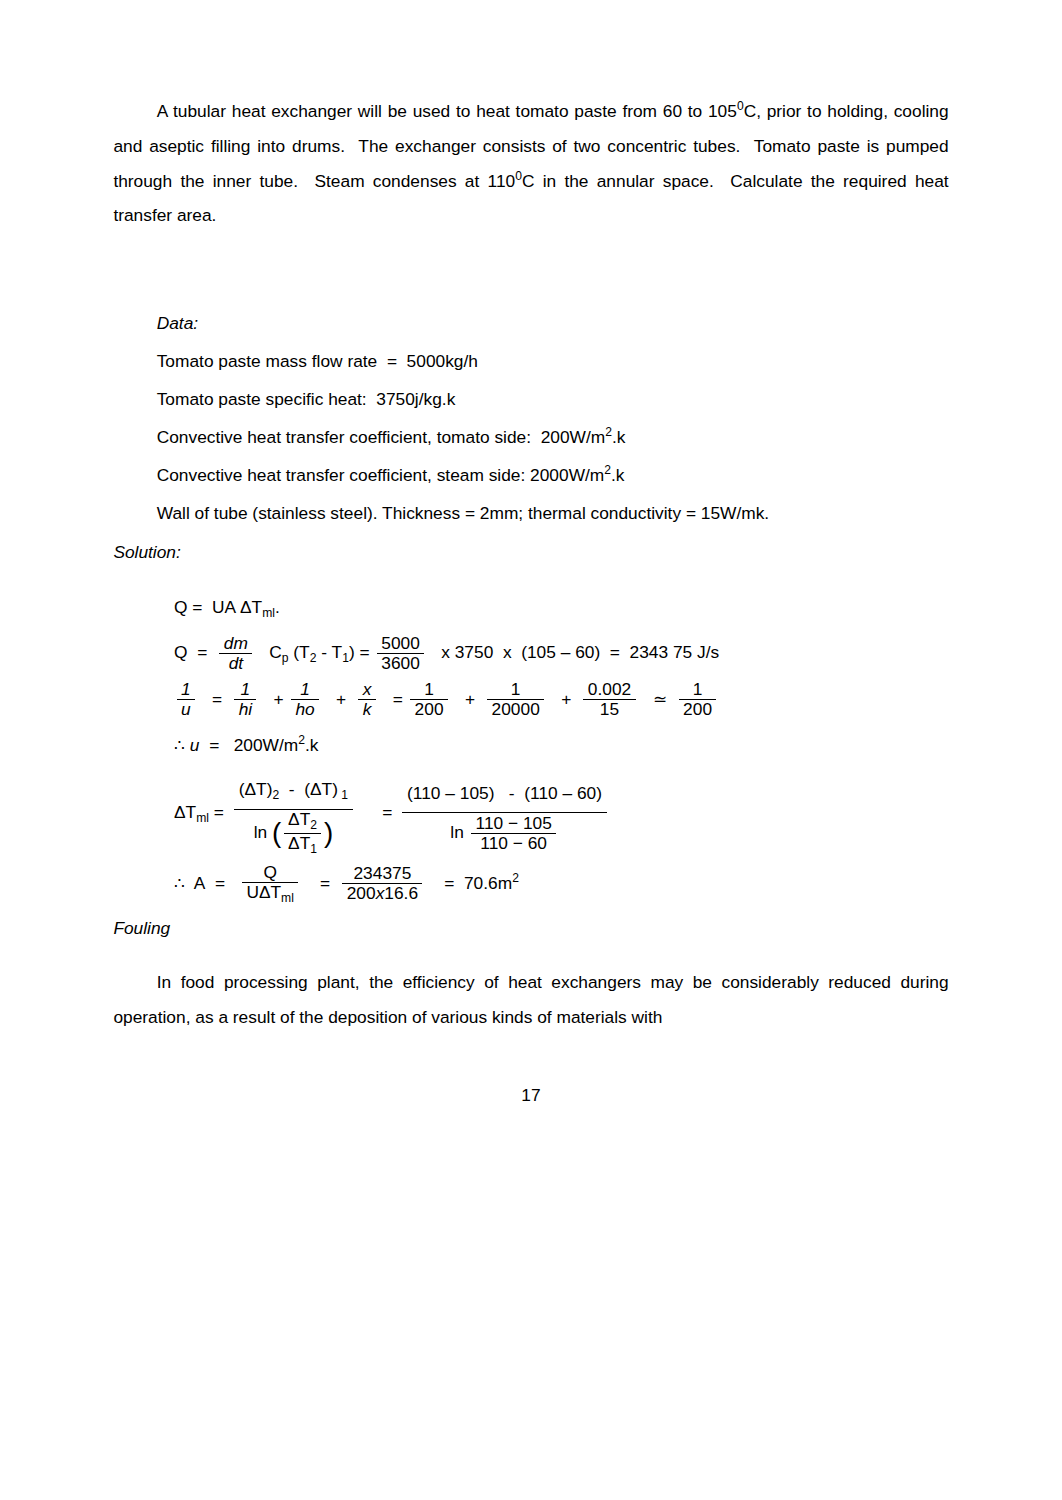A tubular heat exchanger will be used to heat tomato paste from 60 to 1050C, prior to holding, cooling and aseptic filling into drums. The exchanger consists of two concentric tubes. Tomato paste is pumped through the inner tube. Steam condenses at 1100C in the annular space. Calculate the required heat transfer area.
Data:
Tomato paste mass flow rate = 5000kg/h
Tomato paste specific heat: 3750j/kg.k
Convective heat transfer coefficient, tomato side: 200W/m2.k
Convective heat transfer coefficient, steam side: 2000W/m2.k
Wall of tube (stainless steel). Thickness = 2mm; thermal conductivity = 15W/mk.
Solution:
Q = UA ΔTml.
Q = dm dt Cp (T2 - T1) = 50003600 x 3750 x (105 – 60) = 2343 75 J/s
1 u = 1 hi + 1 ho + xk = 1200 + 120000 + 0.00215 ≃ 1200
∴ u = 200W/m2.k
ΔTml = (ΔT)2 - (ΔT) 1 ln (ΔT2 ΔT1) = (110 – 105) - (110 – 60) ln 110 − 105110 − 60
∴ A = QUΔTml = 234375200x16.6 = 70.6m2
Fouling
In food processing plant, the efficiency of heat exchangers may be considerably reduced during operation, as a result of the deposition of various kinds of materials with
17